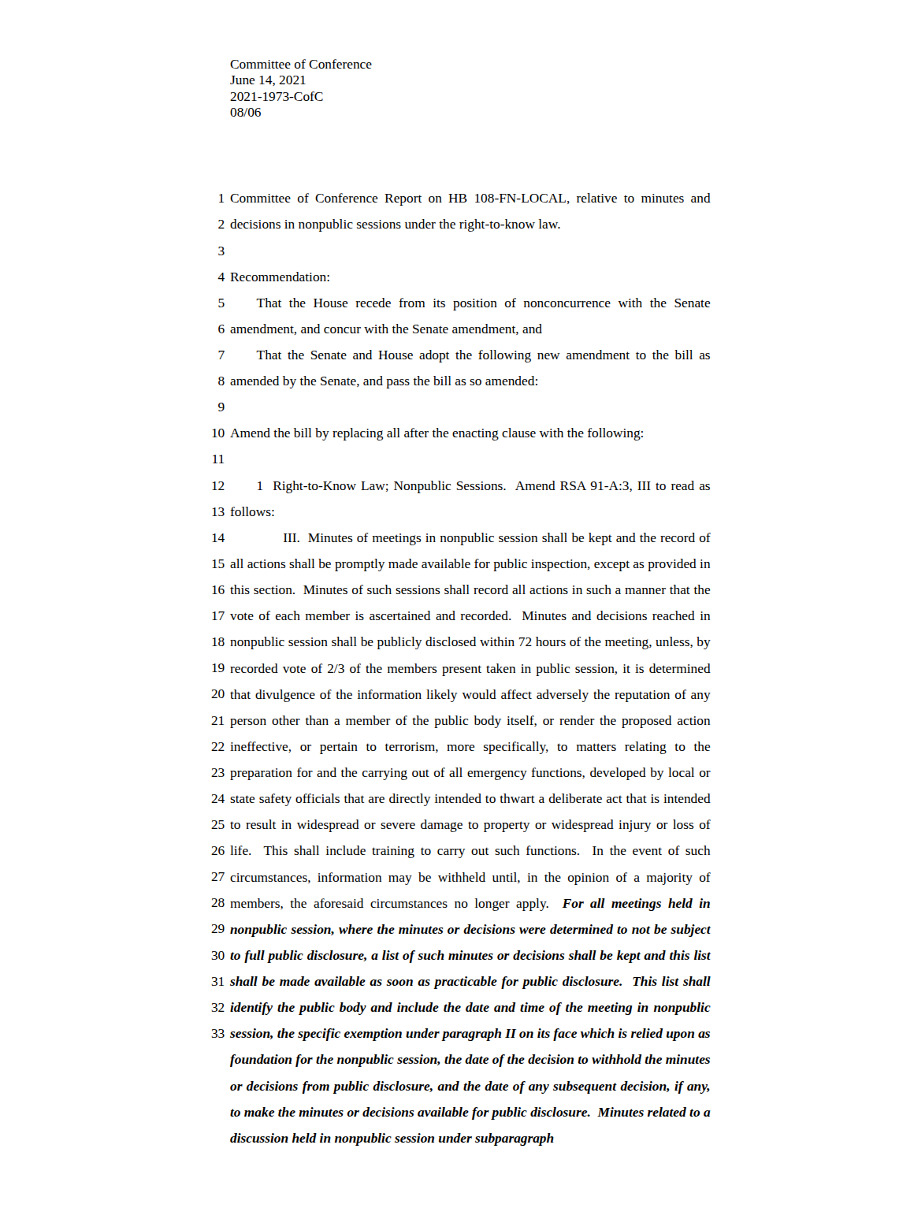Committee of Conference
June 14, 2021
2021-1973-CofC
08/06
1
2
3
4
5
6
7
8
9
10
11
12
13
14
15
16
17
18
19
20
21
22
23
24
25
26
27
28
29
30
31
32
33
Committee of Conference Report on HB 108-FN-LOCAL, relative to minutes and decisions in nonpublic sessions under the right-to-know law.
Recommendation:
That the House recede from its position of nonconcurrence with the Senate amendment, and concur with the Senate amendment, and
That the Senate and House adopt the following new amendment to the bill as amended by the Senate, and pass the bill as so amended:
Amend the bill by replacing all after the enacting clause with the following:
1 Right-to-Know Law; Nonpublic Sessions. Amend RSA 91-A:3, III to read as follows:
III. Minutes of meetings in nonpublic session shall be kept and the record of all actions shall be promptly made available for public inspection, except as provided in this section. Minutes of such sessions shall record all actions in such a manner that the vote of each member is ascertained and recorded. Minutes and decisions reached in nonpublic session shall be publicly disclosed within 72 hours of the meeting, unless, by recorded vote of 2/3 of the members present taken in public session, it is determined that divulgence of the information likely would affect adversely the reputation of any person other than a member of the public body itself, or render the proposed action ineffective, or pertain to terrorism, more specifically, to matters relating to the preparation for and the carrying out of all emergency functions, developed by local or state safety officials that are directly intended to thwart a deliberate act that is intended to result in widespread or severe damage to property or widespread injury or loss of life. This shall include training to carry out such functions. In the event of such circumstances, information may be withheld until, in the opinion of a majority of members, the aforesaid circumstances no longer apply. For all meetings held in nonpublic session, where the minutes or decisions were determined to not be subject to full public disclosure, a list of such minutes or decisions shall be kept and this list shall be made available as soon as practicable for public disclosure. This list shall identify the public body and include the date and time of the meeting in nonpublic session, the specific exemption under paragraph II on its face which is relied upon as foundation for the nonpublic session, the date of the decision to withhold the minutes or decisions from public disclosure, and the date of any subsequent decision, if any, to make the minutes or decisions available for public disclosure. Minutes related to a discussion held in nonpublic session under subparagraph